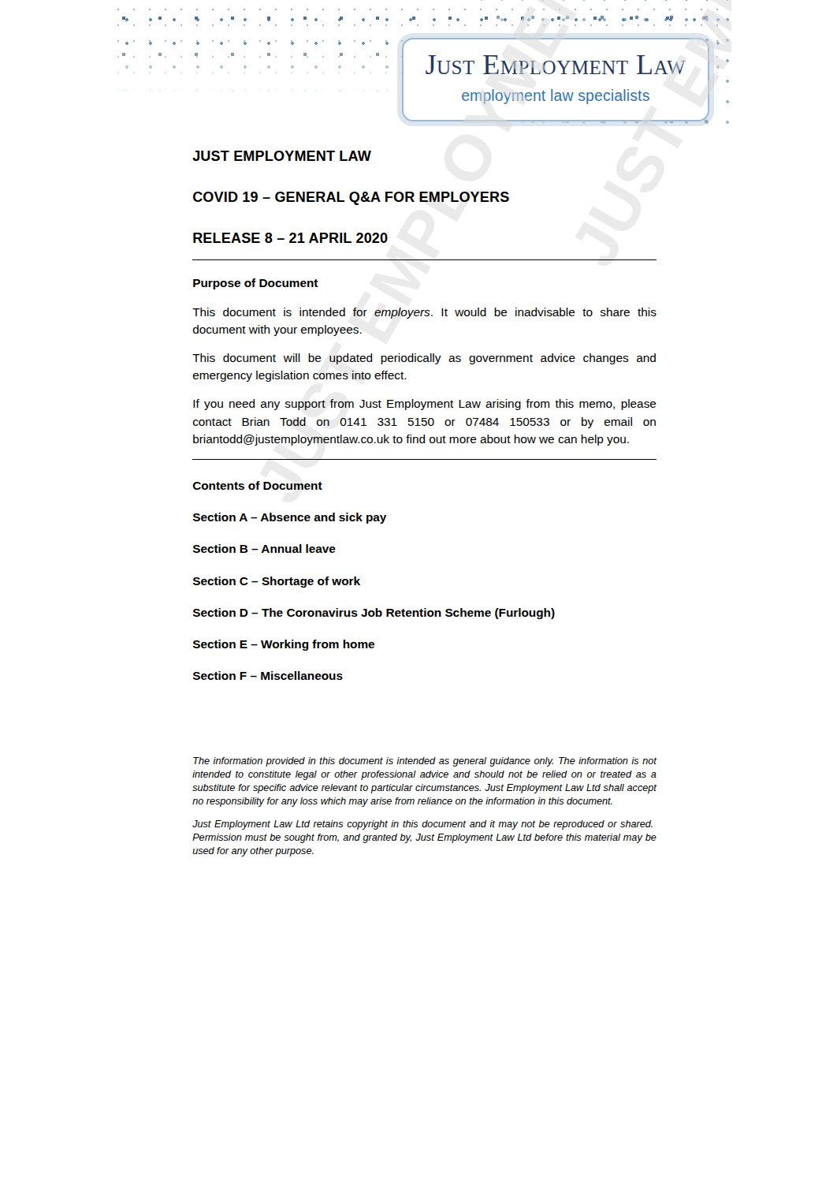Just Employment Law
employment law specialists
JUST EMPLOYMENT LAW JUST EMPLOYMENT LAW
JUST EMPLOYMENT LAW
COVID 19 – GENERAL Q&A FOR EMPLOYERS
RELEASE 8 – 21 APRIL 2020
Purpose of Document
This document is intended for employers. It would be inadvisable to share this document with your employees.
This document will be updated periodically as government advice changes and emergency legislation comes into effect.
If you need any support from Just Employment Law arising from this memo, please contact Brian Todd on 0141 331 5150 or 07484 150533 or by email on briantodd@justemploymentlaw.co.uk to find out more about how we can help you.
Contents of Document
Section A – Absence and sick pay
Section B – Annual leave
Section C – Shortage of work
Section D – The Coronavirus Job Retention Scheme (Furlough)
Section E – Working from home
Section F – Miscellaneous
The information provided in this document is intended as general guidance only. The information is not intended to constitute legal or other professional advice and should not be relied on or treated as a substitute for specific advice relevant to particular circumstances. Just Employment Law Ltd shall accept no responsibility for any loss which may arise from reliance on the information in this document.
Just Employment Law Ltd retains copyright in this document and it may not be reproduced or shared. Permission must be sought from, and granted by, Just Employment Law Ltd before this material may be used for any other purpose.